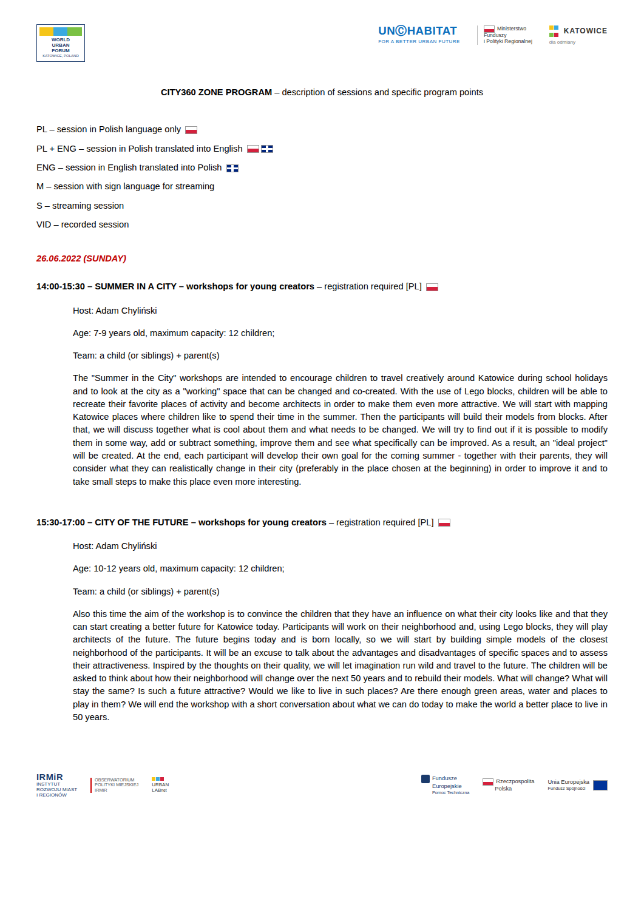WORLD
URBAN
FORUM
KATOWICE, POLAND
UNⒸHABITAT
FOR A BETTER URBAN FUTURE
Ministerstwo
Funduszy
i Polityki Regionalnej
KATOWICE
dla odmiany
CITY360 ZONE PROGRAM – description of sessions and specific program points
PL – session in Polish language only
PL + ENG – session in Polish translated into English
ENG – session in English translated into Polish
M – session with sign language for streaming
S – streaming session
VID – recorded session
26.06.2022 (SUNDAY)
14:00-15:30 – SUMMER IN A CITY – workshops for young creators – registration required [PL]
Host: Adam Chyliński
Age: 7-9 years old, maximum capacity: 12 children;
Team: a child (or siblings) + parent(s)
The "Summer in the City" workshops are intended to encourage children to travel creatively around Katowice during school holidays and to look at the city as a "working" space that can be changed and co-created. With the use of Lego blocks, children will be able to recreate their favorite places of activity and become architects in order to make them even more attractive. We will start with mapping Katowice places where children like to spend their time in the summer. Then the participants will build their models from blocks. After that, we will discuss together what is cool about them and what needs to be changed. We will try to find out if it is possible to modify them in some way, add or subtract something, improve them and see what specifically can be improved. As a result, an "ideal project" will be created. At the end, each participant will develop their own goal for the coming summer - together with their parents, they will consider what they can realistically change in their city (preferably in the place chosen at the beginning) in order to improve it and to take small steps to make this place even more interesting.
15:30-17:00 – CITY OF THE FUTURE – workshops for young creators – registration required [PL]
Host: Adam Chyliński
Age: 10-12 years old, maximum capacity: 12 children;
Team: a child (or siblings) + parent(s)
Also this time the aim of the workshop is to convince the children that they have an influence on what their city looks like and that they can start creating a better future for Katowice today. Participants will work on their neighborhood and, using Lego blocks, they will play architects of the future. The future begins today and is born locally, so we will start by building simple models of the closest neighborhood of the participants. It will be an excuse to talk about the advantages and disadvantages of specific spaces and to assess their attractiveness. Inspired by the thoughts on their quality, we will let imagination run wild and travel to the future. The children will be asked to think about how their neighborhood will change over the next 50 years and to rebuild their models. What will change? What will stay the same? Is such a future attractive? Would we like to live in such places? Are there enough green areas, water and places to play in them? We will end the workshop with a short conversation about what we can do today to make the world a better place to live in 50 years.
IRMiR
INSTYTUT
ROZWOJU MIAST
I REGIONÓW
OBSERWATORIUM
POLITYKI MIEJSKIEJ
IRMiR
URBAN
LABnet
Fundusze
Europejskie
Pomoc Techniczna
Rzeczpospolita
Polska
Unia Europejska
Fundusz Spójności